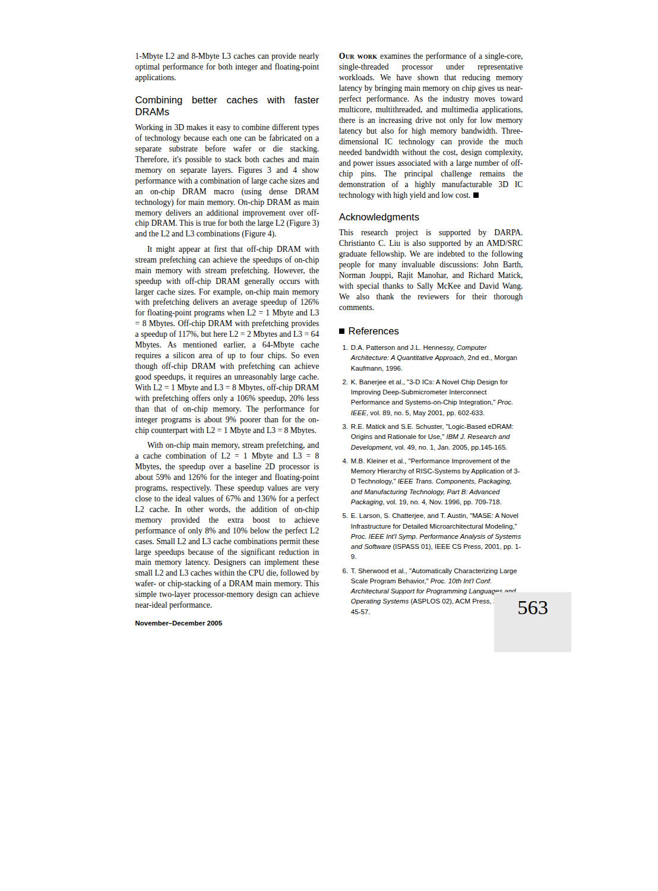1-Mbyte L2 and 8-Mbyte L3 caches can provide nearly optimal performance for both integer and floating-point applications.
Combining better caches with faster DRAMs
Working in 3D makes it easy to combine different types of technology because each one can be fabricated on a separate substrate before wafer or die stacking. Therefore, it's possible to stack both caches and main memory on separate layers. Figures 3 and 4 show performance with a combination of large cache sizes and an on-chip DRAM macro (using dense DRAM technology) for main memory. On-chip DRAM as main memory delivers an additional improvement over off-chip DRAM. This is true for both the large L2 (Figure 3) and the L2 and L3 combinations (Figure 4).
It might appear at first that off-chip DRAM with stream prefetching can achieve the speedups of on-chip main memory with stream prefetching. However, the speedup with off-chip DRAM generally occurs with larger cache sizes. For example, on-chip main memory with prefetching delivers an average speedup of 126% for floating-point programs when L2 = 1 Mbyte and L3 = 8 Mbytes. Off-chip DRAM with prefetching provides a speedup of 117%, but here L2 = 2 Mbytes and L3 = 64 Mbytes. As mentioned earlier, a 64-Mbyte cache requires a silicon area of up to four chips. So even though off-chip DRAM with prefetching can achieve good speedups, it requires an unreasonably large cache. With L2 = 1 Mbyte and L3 = 8 Mbytes, off-chip DRAM with prefetching offers only a 106% speedup, 20% less than that of on-chip memory. The performance for integer programs is about 9% poorer than for the on-chip counterpart with L2 = 1 Mbyte and L3 = 8 Mbytes.
With on-chip main memory, stream prefetching, and a cache combination of L2 = 1 Mbyte and L3 = 8 Mbytes, the speedup over a baseline 2D processor is about 59% and 126% for the integer and floating-point programs, respectively. These speedup values are very close to the ideal values of 67% and 136% for a perfect L2 cache. In other words, the addition of on-chip memory provided the extra boost to achieve performance of only 8% and 10% below the perfect L2 cases. Small L2 and L3 cache combinations permit these large speedups because of the significant reduction in main memory latency. Designers can implement these small L2 and L3 caches within the CPU die, followed by wafer- or chip-stacking of a DRAM main memory. This simple two-layer processor-memory design can achieve near-ideal performance.
Our work examines the performance of a single-core, single-threaded processor under representative workloads. We have shown that reducing memory latency by bringing main memory on chip gives us near-perfect performance. As the industry moves toward multicore, multithreaded, and multimedia applications, there is an increasing drive not only for low memory latency but also for high memory bandwidth. Three-dimensional IC technology can provide the much needed bandwidth without the cost, design complexity, and power issues associated with a large number of off-chip pins. The principal challenge remains the demonstration of a highly manufacturable 3D IC technology with high yield and low cost.
Acknowledgments
This research project is supported by DARPA. Christianto C. Liu is also supported by an AMD/SRC graduate fellowship. We are indebted to the following people for many invaluable discussions: John Barth, Norman Jouppi, Rajit Manohar, and Richard Matick, with special thanks to Sally McKee and David Wang. We also thank the reviewers for their thorough comments.
References
D.A. Patterson and J.L. Hennessy, Computer Architecture: A Quantitative Approach, 2nd ed., Morgan Kaufmann, 1996.
K. Banerjee et al., "3-D ICs: A Novel Chip Design for Improving Deep-Submicrometer Interconnect Performance and Systems-on-Chip Integration," Proc. IEEE, vol. 89, no. 5, May 2001, pp. 602-633.
R.E. Matick and S.E. Schuster, "Logic-Based eDRAM: Origins and Rationale for Use," IBM J. Research and Development, vol. 49, no. 1, Jan. 2005, pp.145-165.
M.B. Kleiner et al., "Performance Improvement of the Memory Hierarchy of RISC-Systems by Application of 3-D Technology," IEEE Trans. Components, Packaging, and Manufacturing Technology, Part B: Advanced Packaging, vol. 19, no. 4, Nov. 1996, pp. 709-718.
E. Larson, S. Chatterjee, and T. Austin, "MASE: A Novel Infrastructure for Detailed Microarchitectural Modeling," Proc. IEEE Int'l Symp. Performance Analysis of Systems and Software (ISPASS 01), IEEE CS Press, 2001, pp. 1-9.
T. Sherwood et al., "Automatically Characterizing Large Scale Program Behavior," Proc. 10th Int'l Conf. Architectural Support for Programming Languages and Operating Systems (ASPLOS 02), ACM Press, 2002, pp. 45-57.
November–December 2005
563